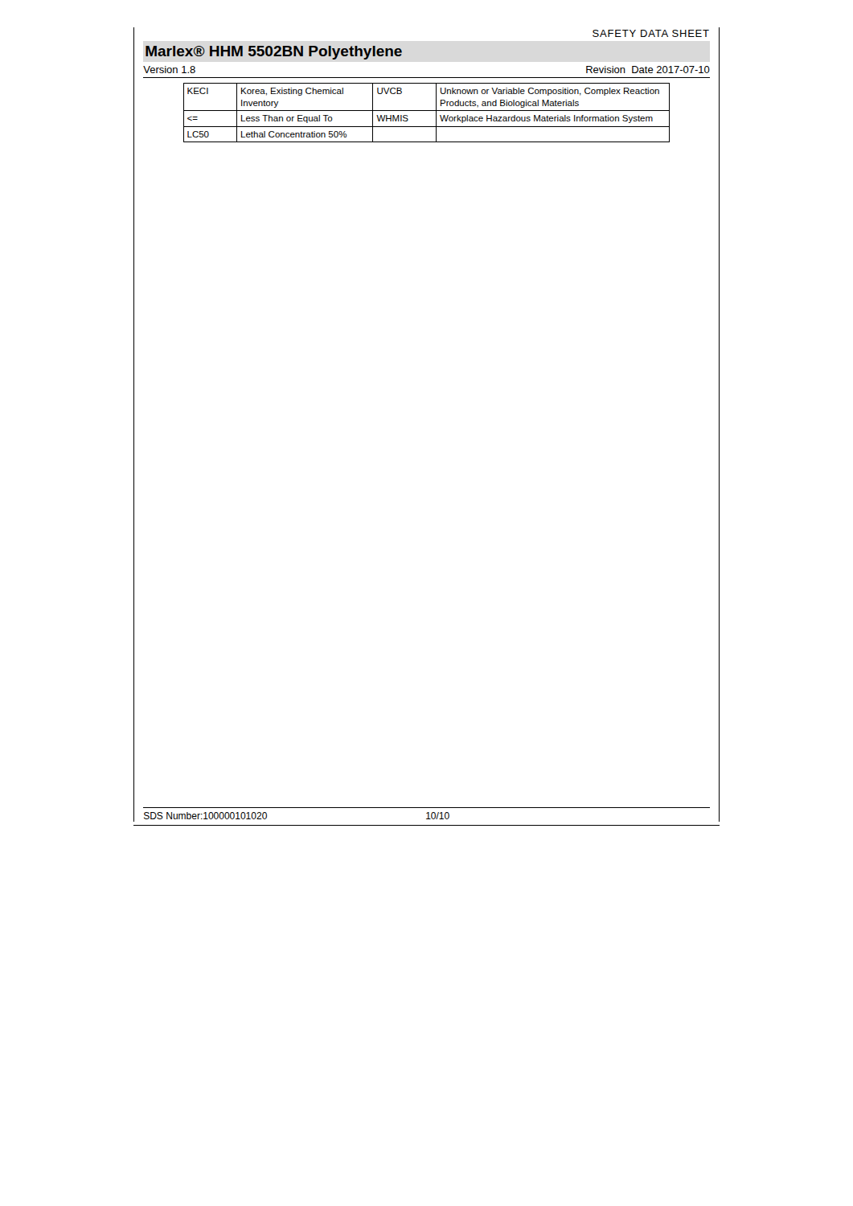SAFETY DATA SHEET
Marlex® HHM 5502BN Polyethylene
Version 1.8 Revision Date 2017-07-10
| KECI | Korea, Existing Chemical Inventory | UVCB | Unknown or Variable Composition, Complex Reaction Products, and Biological Materials |
| <= | Less Than or Equal To | WHMIS | Workplace Hazardous Materials Information System |
| LC50 | Lethal Concentration 50% | | |
SDS Number:100000101020 10/10